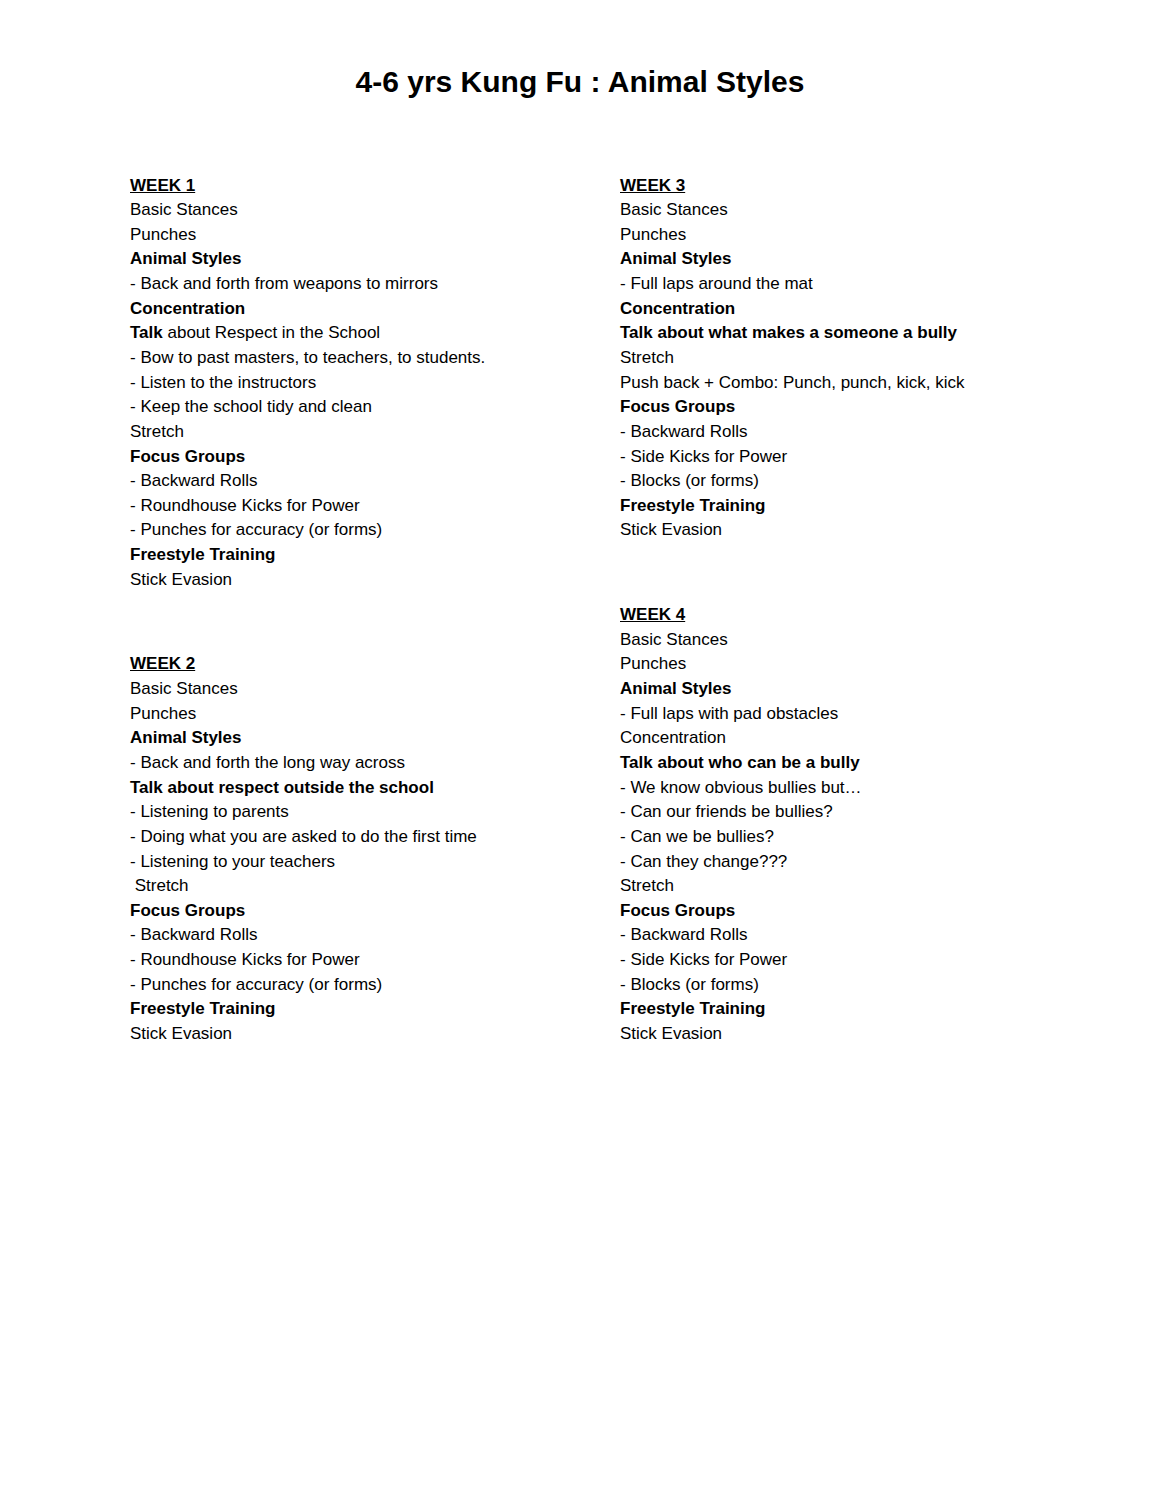4-6 yrs Kung Fu : Animal Styles
WEEK 1
Basic Stances
Punches
Animal Styles
- Back and forth from weapons to mirrors
Concentration
Talk about Respect in the School
- Bow to past masters, to teachers, to students.
- Listen to the instructors
- Keep the school tidy and clean
Stretch
Focus Groups
- Backward Rolls
- Roundhouse Kicks for Power
- Punches for accuracy (or forms)
Freestyle Training
Stick Evasion
WEEK 2
Basic Stances
Punches
Animal Styles
- Back and forth the long way across
Talk about respect outside the school
- Listening to parents
- Doing what you are asked to do the first time
- Listening to your teachers
Stretch
Focus Groups
- Backward Rolls
- Roundhouse Kicks for Power
- Punches for accuracy (or forms)
Freestyle Training
Stick Evasion
WEEK 3
Basic Stances
Punches
Animal Styles
- Full laps around the mat
Concentration
Talk about what makes a someone a bully
Stretch
Push back + Combo: Punch, punch, kick, kick
Focus Groups
- Backward Rolls
- Side Kicks for Power
- Blocks (or forms)
Freestyle Training
Stick Evasion
WEEK 4
Basic Stances
Punches
Animal Styles
- Full laps with pad obstacles
Concentration
Talk about who can be a bully
- We know obvious bullies but…
- Can our friends be bullies?
- Can we be bullies?
- Can they change???
Stretch
Focus Groups
- Backward Rolls
- Side Kicks for Power
- Blocks (or forms)
Freestyle Training
Stick Evasion